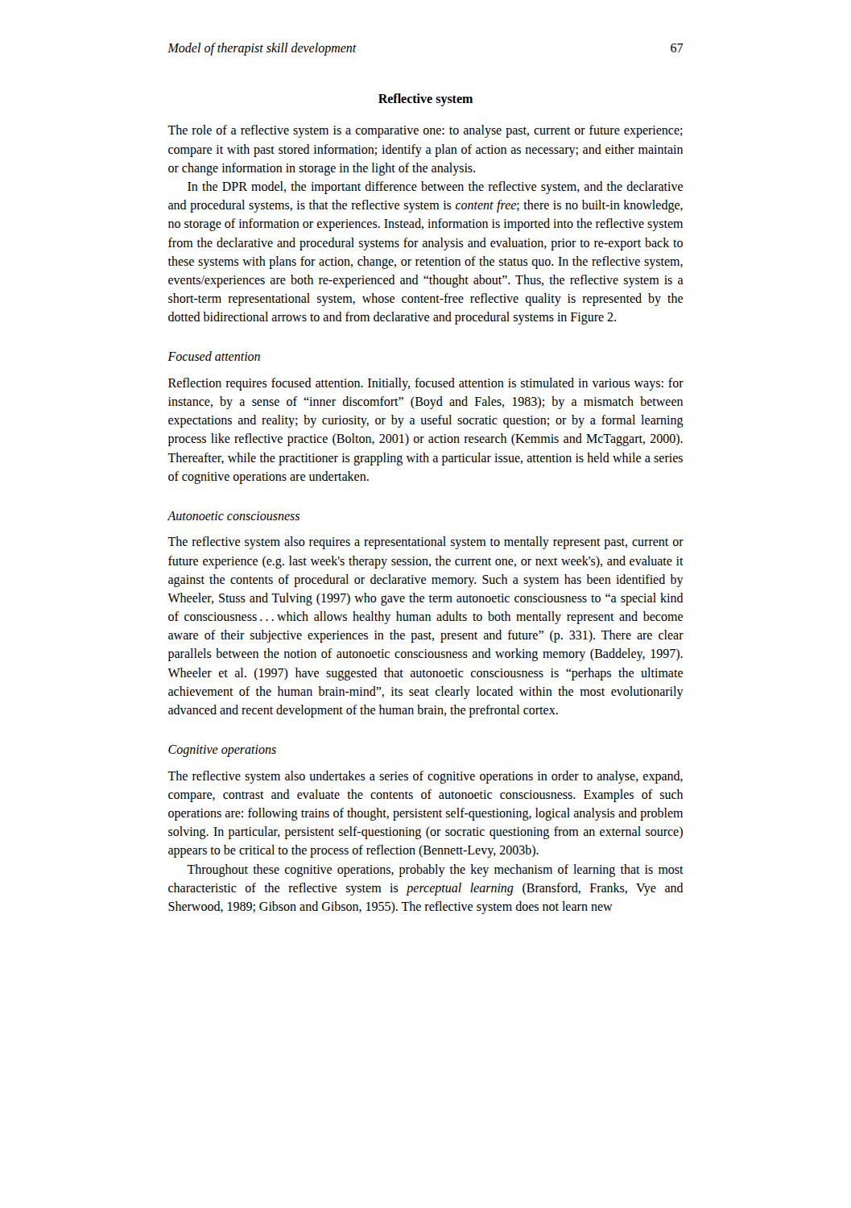Model of therapist skill development 67
Reflective system
The role of a reflective system is a comparative one: to analyse past, current or future experience; compare it with past stored information; identify a plan of action as necessary; and either maintain or change information in storage in the light of the analysis.
In the DPR model, the important difference between the reflective system, and the declarative and procedural systems, is that the reflective system is content free; there is no built-in knowledge, no storage of information or experiences. Instead, information is imported into the reflective system from the declarative and procedural systems for analysis and evaluation, prior to re-export back to these systems with plans for action, change, or retention of the status quo. In the reflective system, events/experiences are both re-experienced and “thought about”. Thus, the reflective system is a short-term representational system, whose content-free reflective quality is represented by the dotted bidirectional arrows to and from declarative and procedural systems in Figure 2.
Focused attention
Reflection requires focused attention. Initially, focused attention is stimulated in various ways: for instance, by a sense of “inner discomfort” (Boyd and Fales, 1983); by a mismatch between expectations and reality; by curiosity, or by a useful socratic question; or by a formal learning process like reflective practice (Bolton, 2001) or action research (Kemmis and McTaggart, 2000). Thereafter, while the practitioner is grappling with a particular issue, attention is held while a series of cognitive operations are undertaken.
Autonoetic consciousness
The reflective system also requires a representational system to mentally represent past, current or future experience (e.g. last week's therapy session, the current one, or next week's), and evaluate it against the contents of procedural or declarative memory. Such a system has been identified by Wheeler, Stuss and Tulving (1997) who gave the term autonoetic consciousness to “a special kind of consciousness . . . which allows healthy human adults to both mentally represent and become aware of their subjective experiences in the past, present and future” (p. 331). There are clear parallels between the notion of autonoetic consciousness and working memory (Baddeley, 1997). Wheeler et al. (1997) have suggested that autonoetic consciousness is “perhaps the ultimate achievement of the human brain-mind”, its seat clearly located within the most evolutionarily advanced and recent development of the human brain, the prefrontal cortex.
Cognitive operations
The reflective system also undertakes a series of cognitive operations in order to analyse, expand, compare, contrast and evaluate the contents of autonoetic consciousness. Examples of such operations are: following trains of thought, persistent self-questioning, logical analysis and problem solving. In particular, persistent self-questioning (or socratic questioning from an external source) appears to be critical to the process of reflection (Bennett-Levy, 2003b).
Throughout these cognitive operations, probably the key mechanism of learning that is most characteristic of the reflective system is perceptual learning (Bransford, Franks, Vye and Sherwood, 1989; Gibson and Gibson, 1955). The reflective system does not learn new